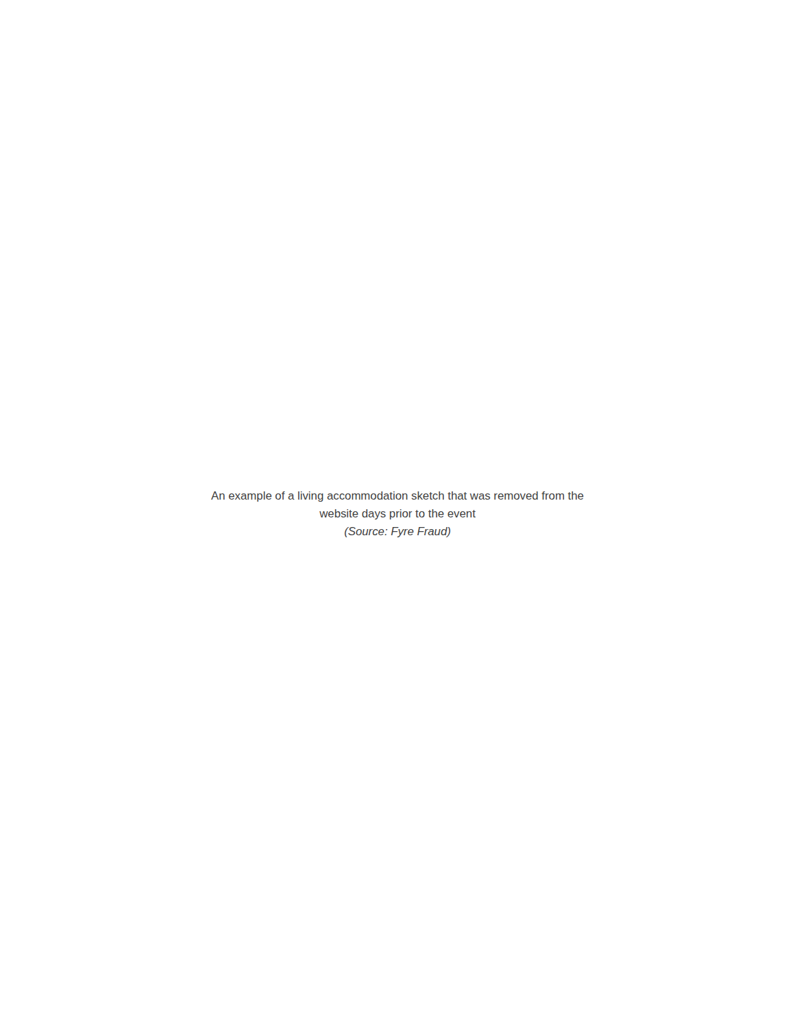An example of a living accommodation sketch that was removed from the website days prior to the event (Source: Fyre Fraud)